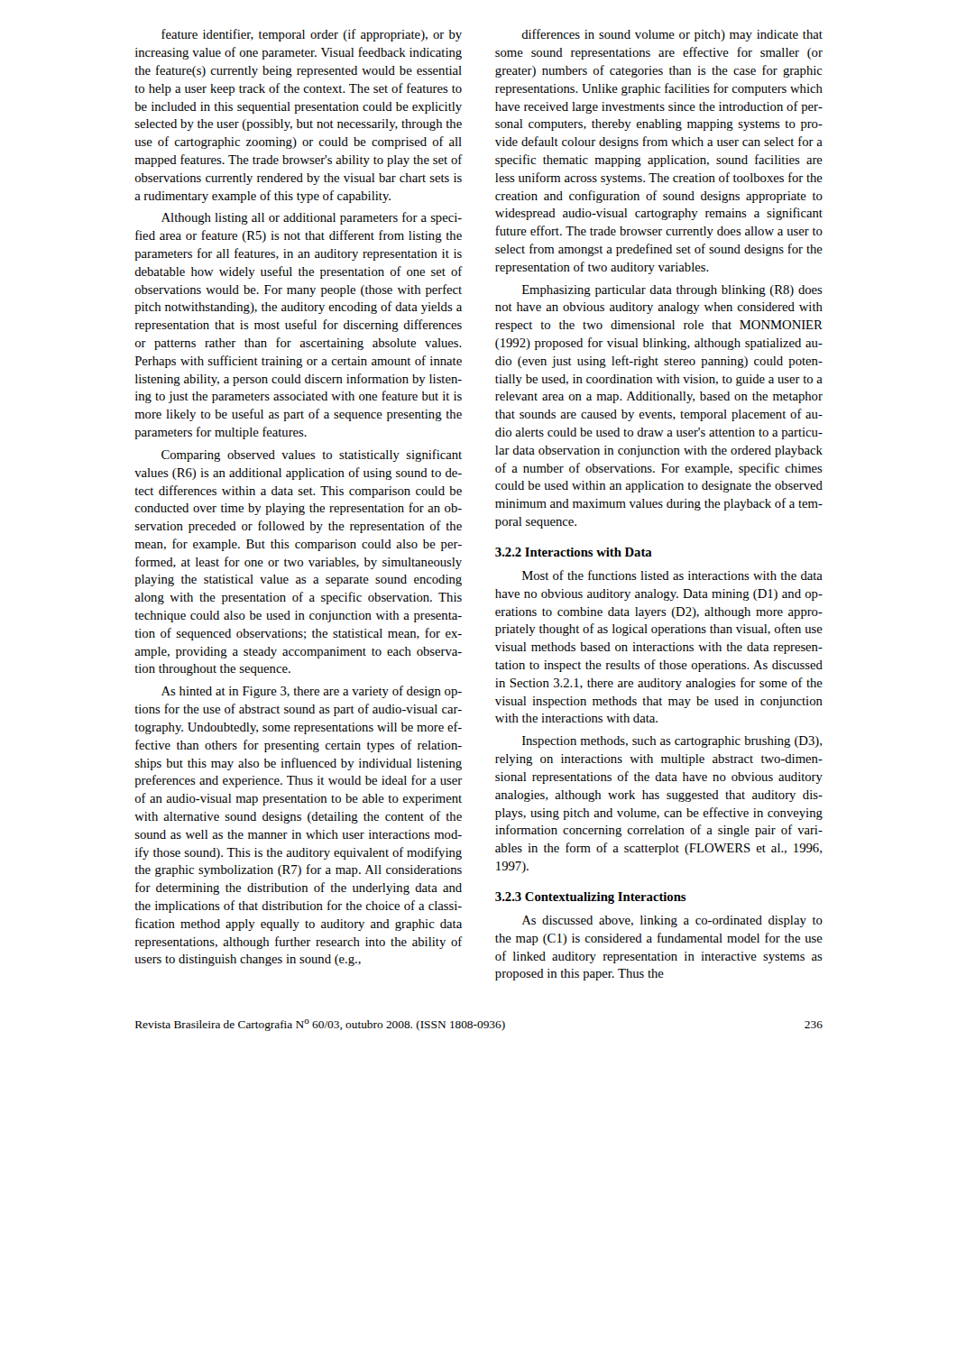feature identifier, temporal order (if appropriate), or by increasing value of one parameter. Visual feedback indicating the feature(s) currently being represented would be essential to help a user keep track of the context. The set of features to be included in this sequential presentation could be explicitly selected by the user (possibly, but not necessarily, through the use of cartographic zooming) or could be comprised of all mapped features. The trade browser's ability to play the set of observations currently rendered by the visual bar chart sets is a rudimentary example of this type of capability.
Although listing all or additional parameters for a specified area or feature (R5) is not that different from listing the parameters for all features, in an auditory representation it is debatable how widely useful the presentation of one set of observations would be. For many people (those with perfect pitch notwithstanding), the auditory encoding of data yields a representation that is most useful for discerning differences or patterns rather than for ascertaining absolute values. Perhaps with sufficient training or a certain amount of innate listening ability, a person could discern information by listening to just the parameters associated with one feature but it is more likely to be useful as part of a sequence presenting the parameters for multiple features.
Comparing observed values to statistically significant values (R6) is an additional application of using sound to detect differences within a data set. This comparison could be conducted over time by playing the representation for an observation preceded or followed by the representation of the mean, for example. But this comparison could also be performed, at least for one or two variables, by simultaneously playing the statistical value as a separate sound encoding along with the presentation of a specific observation. This technique could also be used in conjunction with a presentation of sequenced observations; the statistical mean, for example, providing a steady accompaniment to each observation throughout the sequence.
As hinted at in Figure 3, there are a variety of design options for the use of abstract sound as part of audio-visual cartography. Undoubtedly, some representations will be more effective than others for presenting certain types of relationships but this may also be influenced by individual listening preferences and experience. Thus it would be ideal for a user of an audio-visual map presentation to be able to experiment with alternative sound designs (detailing the content of the sound as well as the manner in which user interactions modify those sound). This is the auditory equivalent of modifying the graphic symbolization (R7) for a map. All considerations for determining the distribution of the underlying data and the implications of that distribution for the choice of a classification method apply equally to auditory and graphic data representations, although further research into the ability of users to distinguish changes in sound (e.g.,
differences in sound volume or pitch) may indicate that some sound representations are effective for smaller (or greater) numbers of categories than is the case for graphic representations. Unlike graphic facilities for computers which have received large investments since the introduction of personal computers, thereby enabling mapping systems to provide default colour designs from which a user can select for a specific thematic mapping application, sound facilities are less uniform across systems. The creation of toolboxes for the creation and configuration of sound designs appropriate to widespread audio-visual cartography remains a significant future effort. The trade browser currently does allow a user to select from amongst a predefined set of sound designs for the representation of two auditory variables.
Emphasizing particular data through blinking (R8) does not have an obvious auditory analogy when considered with respect to the two dimensional role that MONMONIER (1992) proposed for visual blinking, although spatialized audio (even just using left-right stereo panning) could potentially be used, in coordination with vision, to guide a user to a relevant area on a map. Additionally, based on the metaphor that sounds are caused by events, temporal placement of audio alerts could be used to draw a user's attention to a particular data observation in conjunction with the ordered playback of a number of observations. For example, specific chimes could be used within an application to designate the observed minimum and maximum values during the playback of a temporal sequence.
3.2.2 Interactions with Data
Most of the functions listed as interactions with the data have no obvious auditory analogy. Data mining (D1) and operations to combine data layers (D2), although more appropriately thought of as logical operations than visual, often use visual methods based on interactions with the data representation to inspect the results of those operations. As discussed in Section 3.2.1, there are auditory analogies for some of the visual inspection methods that may be used in conjunction with the interactions with data.
Inspection methods, such as cartographic brushing (D3), relying on interactions with multiple abstract two-dimensional representations of the data have no obvious auditory analogies, although work has suggested that auditory displays, using pitch and volume, can be effective in conveying information concerning correlation of a single pair of variables in the form of a scatterplot (FLOWERS et al., 1996, 1997).
3.2.3 Contextualizing Interactions
As discussed above, linking a co-ordinated display to the map (C1) is considered a fundamental model for the use of linked auditory representation in interactive systems as proposed in this paper. Thus the
Revista Brasileira de Cartografia No 60/03, outubro 2008. (ISSN 1808-0936) 236